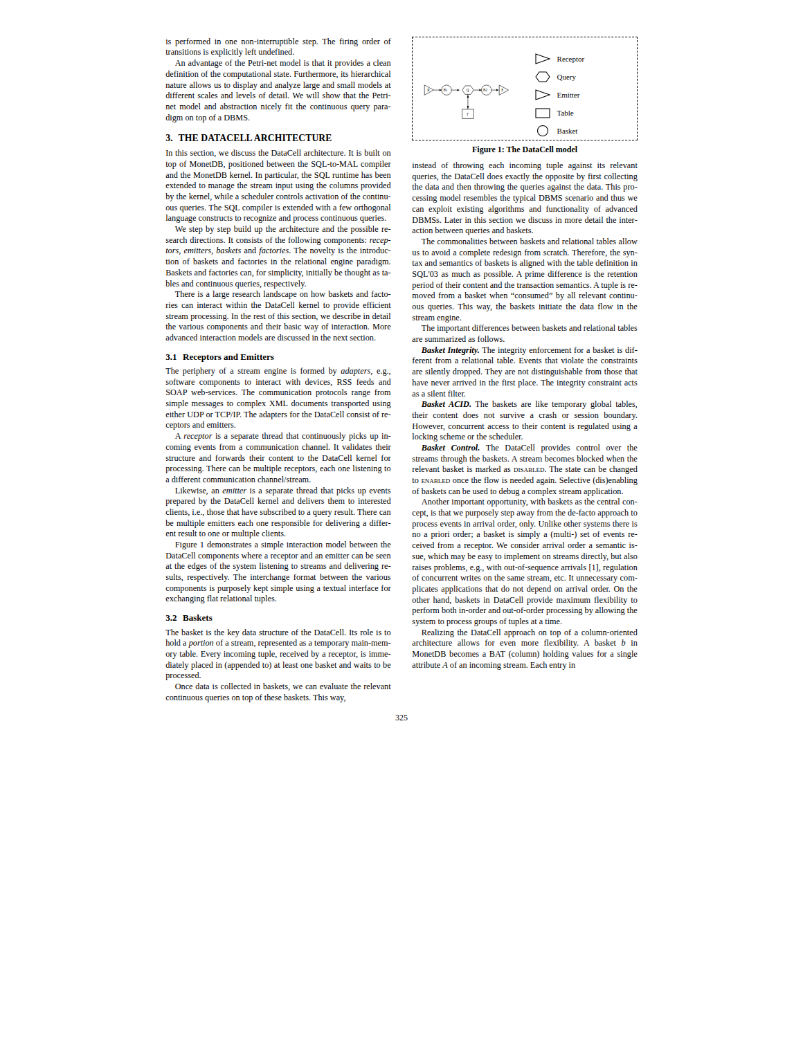is performed in one non-interruptible step. The firing order of transitions is explicitly left undefined.
An advantage of the Petri-net model is that it provides a clean definition of the computational state. Furthermore, its hierarchical nature allows us to display and analyze large and small models at different scales and levels of detail. We will show that the Petri-net model and abstraction nicely fit the continuous query paradigm on top of a DBMS.
3. THE DATACELL ARCHITECTURE
In this section, we discuss the DataCell architecture. It is built on top of MonetDB, positioned between the SQL-to-MAL compiler and the MonetDB kernel. In particular, the SQL runtime has been extended to manage the stream input using the columns provided by the kernel, while a scheduler controls activation of the continuous queries. The SQL compiler is extended with a few orthogonal language constructs to recognize and process continuous queries.
We step by step build up the architecture and the possible research directions. It consists of the following components: receptors, emitters, baskets and factories. The novelty is the introduction of baskets and factories in the relational engine paradigm. Baskets and factories can, for simplicity, initially be thought as tables and continuous queries, respectively.
There is a large research landscape on how baskets and factories can interact within the DataCell kernel to provide efficient stream processing. In the rest of this section, we describe in detail the various components and their basic way of interaction. More advanced interaction models are discussed in the next section.
3.1 Receptors and Emitters
The periphery of a stream engine is formed by adapters, e.g., software components to interact with devices, RSS feeds and SOAP web-services. The communication protocols range from simple messages to complex XML documents transported using either UDP or TCP/IP. The adapters for the DataCell consist of receptors and emitters.
A receptor is a separate thread that continuously picks up incoming events from a communication channel. It validates their structure and forwards their content to the DataCell kernel for processing. There can be multiple receptors, each one listening to a different communication channel/stream.
Likewise, an emitter is a separate thread that picks up events prepared by the DataCell kernel and delivers them to interested clients, i.e., those that have subscribed to a query result. There can be multiple emitters each one responsible for delivering a different result to one or multiple clients.
Figure 1 demonstrates a simple interaction model between the DataCell components where a receptor and an emitter can be seen at the edges of the system listening to streams and delivering results, respectively. The interchange format between the various components is purposely kept simple using a textual interface for exchanging flat relational tuples.
3.2 Baskets
The basket is the key data structure of the DataCell. Its role is to hold a portion of a stream, represented as a temporary main-memory table. Every incoming tuple, received by a receptor, is immediately placed in (appended to) at least one basket and waits to be processed.
Once data is collected in baskets, we can evaluate the relevant continuous queries on top of these baskets. This way,
R B1 Q B2 E T
Receptor
Query
Emitter
Table
Basket
Figure 1: The DataCell model
instead of throwing each incoming tuple against its relevant queries, the DataCell does exactly the opposite by first collecting the data and then throwing the queries against the data. This processing model resembles the typical DBMS scenario and thus we can exploit existing algorithms and functionality of advanced DBMSs. Later in this section we discuss in more detail the interaction between queries and baskets.
The commonalities between baskets and relational tables allow us to avoid a complete redesign from scratch. Therefore, the syntax and semantics of baskets is aligned with the table definition in SQL'03 as much as possible. A prime difference is the retention period of their content and the transaction semantics. A tuple is removed from a basket when “consumed” by all relevant continuous queries. This way, the baskets initiate the data flow in the stream engine.
The important differences between baskets and relational tables are summarized as follows.
Basket Integrity. The integrity enforcement for a basket is different from a relational table. Events that violate the constraints are silently dropped. They are not distinguishable from those that have never arrived in the first place. The integrity constraint acts as a silent filter.
Basket ACID. The baskets are like temporary global tables, their content does not survive a crash or session boundary. However, concurrent access to their content is regulated using a locking scheme or the scheduler.
Basket Control. The DataCell provides control over the streams through the baskets. A stream becomes blocked when the relevant basket is marked as disabled. The state can be changed to enabled once the flow is needed again. Selective (dis)enabling of baskets can be used to debug a complex stream application.
Another important opportunity, with baskets as the central concept, is that we purposely step away from the de-facto approach to process events in arrival order, only. Unlike other systems there is no a priori order; a basket is simply a (multi-) set of events received from a receptor. We consider arrival order a semantic issue, which may be easy to implement on streams directly, but also raises problems, e.g., with out-of-sequence arrivals [1], regulation of concurrent writes on the same stream, etc. It unnecessary complicates applications that do not depend on arrival order. On the other hand, baskets in DataCell provide maximum flexibility to perform both in-order and out-of-order processing by allowing the system to process groups of tuples at a time.
Realizing the DataCell approach on top of a column-oriented architecture allows for even more flexibility. A basket b in MonetDB becomes a BAT (column) holding values for a single attribute A of an incoming stream. Each entry in
325